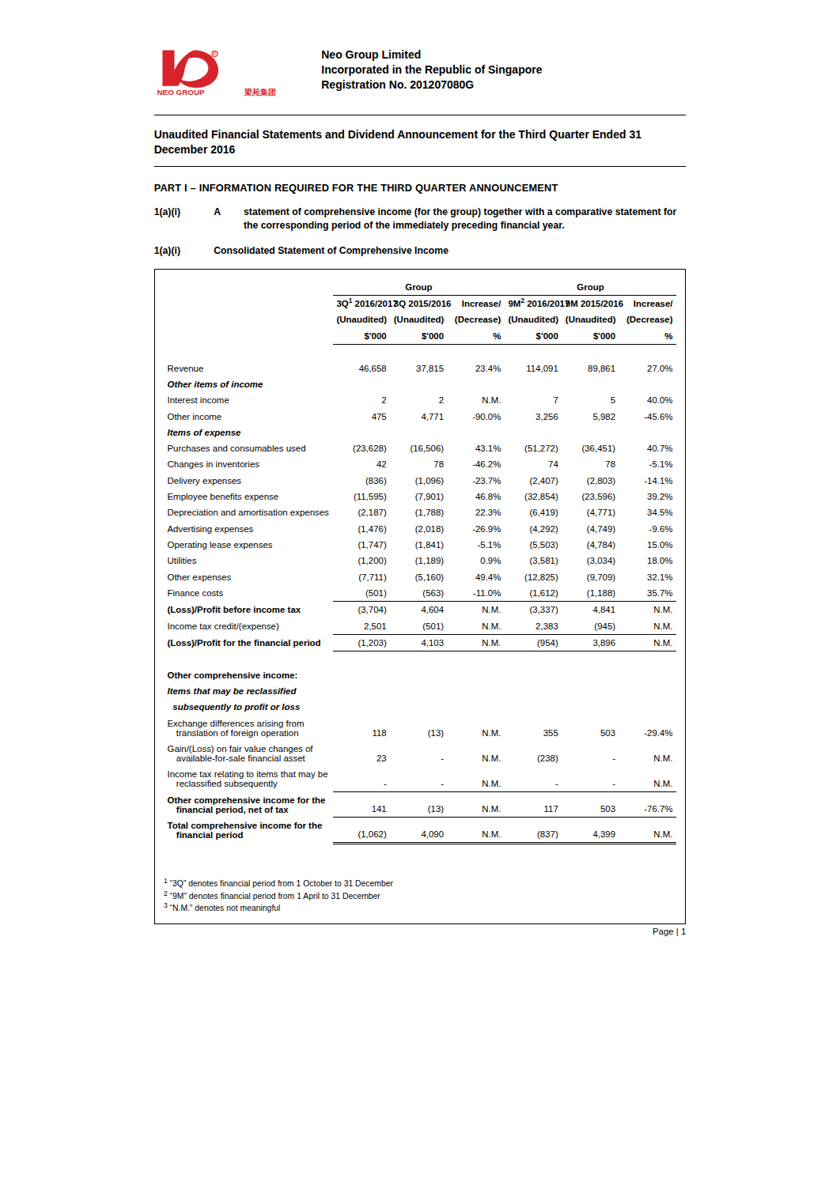R NEO GROUP 梁苑集团
Neo Group Limited
Incorporated in the Republic of Singapore
Registration No. 201207080G
Unaudited Financial Statements and Dividend Announcement for the Third Quarter Ended 31 December 2016
PART I – INFORMATION REQUIRED FOR THE THIRD QUARTER ANNOUNCEMENT
1(a)(i)
A
statement of comprehensive income (for the group) together with a comparative statement for the corresponding period of the immediately preceding financial year.
1(a)(i)
Consolidated Statement of Comprehensive Income
| | Group | Group |
| --- | --- | --- |
| | 3Q 1 2016/2017 | 3Q 2015/2016 | Increase/ | 9M 2 2016/2017 | 9M 2015/2016 | Increase/ |
| | (Unaudited) | (Unaudited) | (Decrease) | (Unaudited) | (Unaudited) | (Decrease) |
| | $'000 | $'000 | % | $'000 | $'000 | % |
| Revenue | 46,658 | 37,815 | 23.4% | 114,091 | 89,861 | 27.0% |
| Other items of income | | | | | | |
| Interest income | 2 | 2 | N.M. | 7 | 5 | 40.0% |
| Other income | 475 | 4,771 | -90.0% | 3,256 | 5,982 | -45.6% |
| Items of expense | | | | | | |
| Purchases and consumables used | (23,628) | (16,506) | 43.1% | (51,272) | (36,451) | 40.7% |
| Changes in inventories | 42 | 78 | -46.2% | 74 | 78 | -5.1% |
| Delivery expenses | (836) | (1,096) | -23.7% | (2,407) | (2,803) | -14.1% |
| Employee benefits expense | (11,595) | (7,901) | 46.8% | (32,854) | (23,596) | 39.2% |
| Depreciation and amortisation expenses | (2,187) | (1,788) | 22.3% | (6,419) | (4,771) | 34.5% |
| Advertising expenses | (1,476) | (2,018) | -26.9% | (4,292) | (4,749) | -9.6% |
| Operating lease expenses | (1,747) | (1,841) | -5.1% | (5,503) | (4,784) | 15.0% |
| Utilities | (1,200) | (1,189) | 0.9% | (3,581) | (3,034) | 18.0% |
| Other expenses | (7,711) | (5,160) | 49.4% | (12,825) | (9,709) | 32.1% |
| Finance costs | (501) | (563) | -11.0% | (1,612) | (1,188) | 35.7% |
| (Loss)/Profit before income tax | (3,704) | 4,604 | N.M. | (3,337) | 4,841 | N.M. |
| Income tax credit/(expense) | 2,501 | (501) | N.M. | 2,383 | (945) | N.M. |
| (Loss)/Profit for the financial period | (1,203) | 4,103 | N.M. | (954) | 3,896 | N.M. |
| Other comprehensive income: | | | | | | |
| Items that may be reclassified | | | | | | |
| subsequently to profit or loss | | | | | | |
| Exchange differences arising from translation of foreign operation | 118 | (13) | N.M. | 355 | 503 | -29.4% |
| Gain/(Loss) on fair value changes of available-for-sale financial asset | 23 | - | N.M. | (238) | - | N.M. |
| Income tax relating to items that may be reclassified subsequently | - | - | N.M. | - | - | N.M. |
| Other comprehensive income for the financial period, net of tax | 141 | (13) | N.M. | 117 | 503 | -76.7% |
| Total comprehensive income for the financial period | (1,062) | 4,090 | N.M. | (837) | 4,399 | N.M. |
1 “3Q” denotes financial period from 1 October to 31 December
2 “9M” denotes financial period from 1 April to 31 December
3 “N.M.” denotes not meaningful
Page | 1